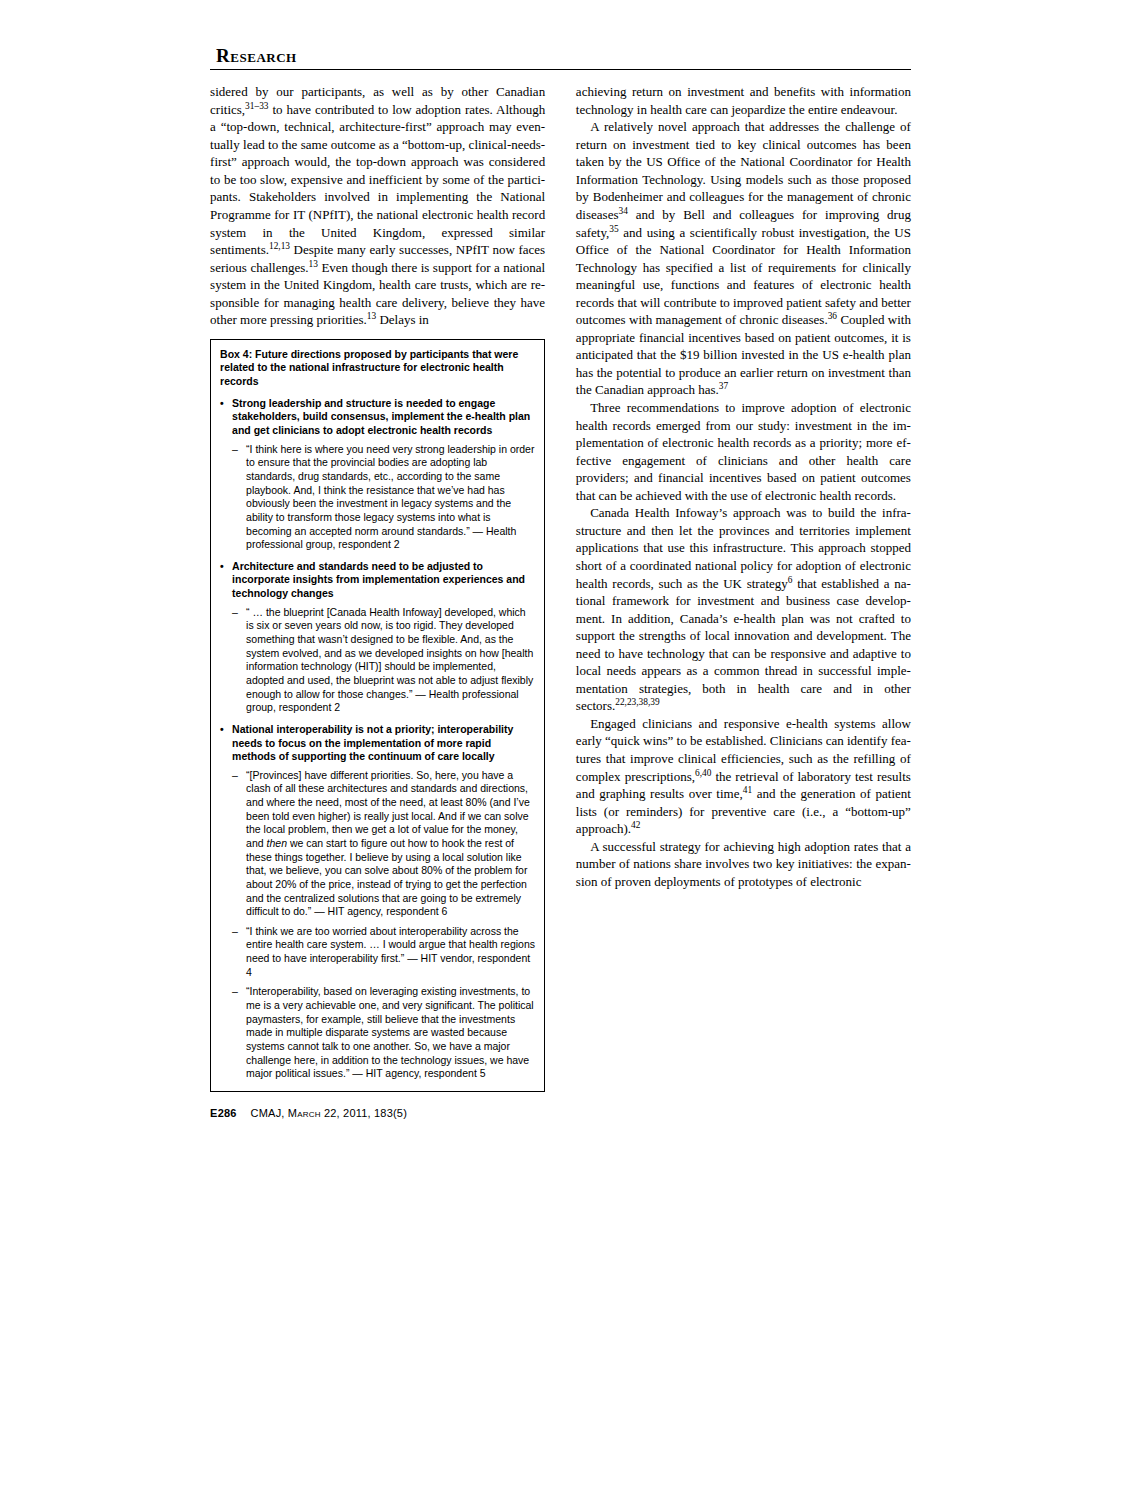Research
sidered by our participants, as well as by other Canadian critics,31–33 to have contributed to low adoption rates. Although a “top-down, technical, architecture-first” approach may eventually lead to the same outcome as a “bottom-up, clinical-needs-first” approach would, the top-down approach was considered to be too slow, expensive and inefficient by some of the participants. Stakeholders involved in implementing the National Programme for IT (NPfIT), the national electronic health record system in the United Kingdom, expressed similar sentiments.12,13 Despite many early successes, NPfIT now faces serious challenges.13 Even though there is support for a national system in the United Kingdom, health care trusts, which are responsible for managing health care delivery, believe they have other more pressing priorities.13 Delays in
Box 4: Future directions proposed by participants that were related to the national infrastructure for electronic health records
Strong leadership and structure is needed to engage stakeholders, build consensus, implement the e-health plan and get clinicians to adopt electronic health records
“I think here is where you need very strong leadership in order to ensure that the provincial bodies are adopting lab standards, drug standards, etc., according to the same playbook. And, I think the resistance that we’ve had has obviously been the investment in legacy systems and the ability to transform those legacy systems into what is becoming an accepted norm around standards.” — Health professional group, respondent 2
Architecture and standards need to be adjusted to incorporate insights from implementation experiences and technology changes
“ … the blueprint [Canada Health Infoway] developed, which is six or seven years old now, is too rigid. They developed something that wasn’t designed to be flexible. And, as the system evolved, and as we developed insights on how [health information technology (HIT)] should be implemented, adopted and used, the blueprint was not able to adjust flexibly enough to allow for those changes.” — Health professional group, respondent 2
National interoperability is not a priority; interoperability needs to focus on the implementation of more rapid methods of supporting the continuum of care locally
“[Provinces] have different priorities. So, here, you have a clash of all these architectures and standards and directions, and where the need, most of the need, at least 80% (and I’ve been told even higher) is really just local. And if we can solve the local problem, then we get a lot of value for the money, and then we can start to figure out how to hook the rest of these things together. I believe by using a local solution like that, we believe, you can solve about 80% of the problem for about 20% of the price, instead of trying to get the perfection and the centralized solutions that are going to be extremely difficult to do.” — HIT agency, respondent 6
“I think we are too worried about interoperability across the entire health care system. … I would argue that health regions need to have interoperability first.” — HIT vendor, respondent 4
“Interoperability, based on leveraging existing investments, to me is a very achievable one, and very significant. The political paymasters, for example, still believe that the investments made in multiple disparate systems are wasted because systems cannot talk to one another. So, we have a major challenge here, in addition to the technology issues, we have major political issues.” — HIT agency, respondent 5
achieving return on investment and benefits with information technology in health care can jeopardize the entire endeavour.
A relatively novel approach that addresses the challenge of return on investment tied to key clinical outcomes has been taken by the US Office of the National Coordinator for Health Information Technology. Using models such as those proposed by Bodenheimer and colleagues for the management of chronic diseases34 and by Bell and colleagues for improving drug safety,35 and using a scientifically robust investigation, the US Office of the National Coordinator for Health Information Technology has specified a list of requirements for clinically meaningful use, functions and features of electronic health records that will contribute to improved patient safety and better outcomes with management of chronic diseases.36 Coupled with appropriate financial incentives based on patient outcomes, it is anticipated that the $19 billion invested in the US e-health plan has the potential to produce an earlier return on investment than the Canadian approach has.37
Three recommendations to improve adoption of electronic health records emerged from our study: investment in the implementation of electronic health records as a priority; more effective engagement of clinicians and other health care providers; and financial incentives based on patient outcomes that can be achieved with the use of electronic health records.
Canada Health Infoway’s approach was to build the infrastructure and then let the provinces and territories implement applications that use this infrastructure. This approach stopped short of a coordinated national policy for adoption of electronic health records, such as the UK strategy6 that established a national framework for investment and business case development. In addition, Canada’s e-health plan was not crafted to support the strengths of local innovation and development. The need to have technology that can be responsive and adaptive to local needs appears as a common thread in successful implementation strategies, both in health care and in other sectors.22,23,38,39
Engaged clinicians and responsive e-health systems allow early “quick wins” to be established. Clinicians can identify features that improve clinical efficiencies, such as the refilling of complex prescriptions,6,40 the retrieval of laboratory test results and graphing results over time,41 and the generation of patient lists (or reminders) for preventive care (i.e., a “bottom-up” approach).42
A successful strategy for achieving high adoption rates that a number of nations share involves two key initiatives: the expansion of proven deployments of prototypes of electronic
E286 CMAJ, March 22, 2011, 183(5)